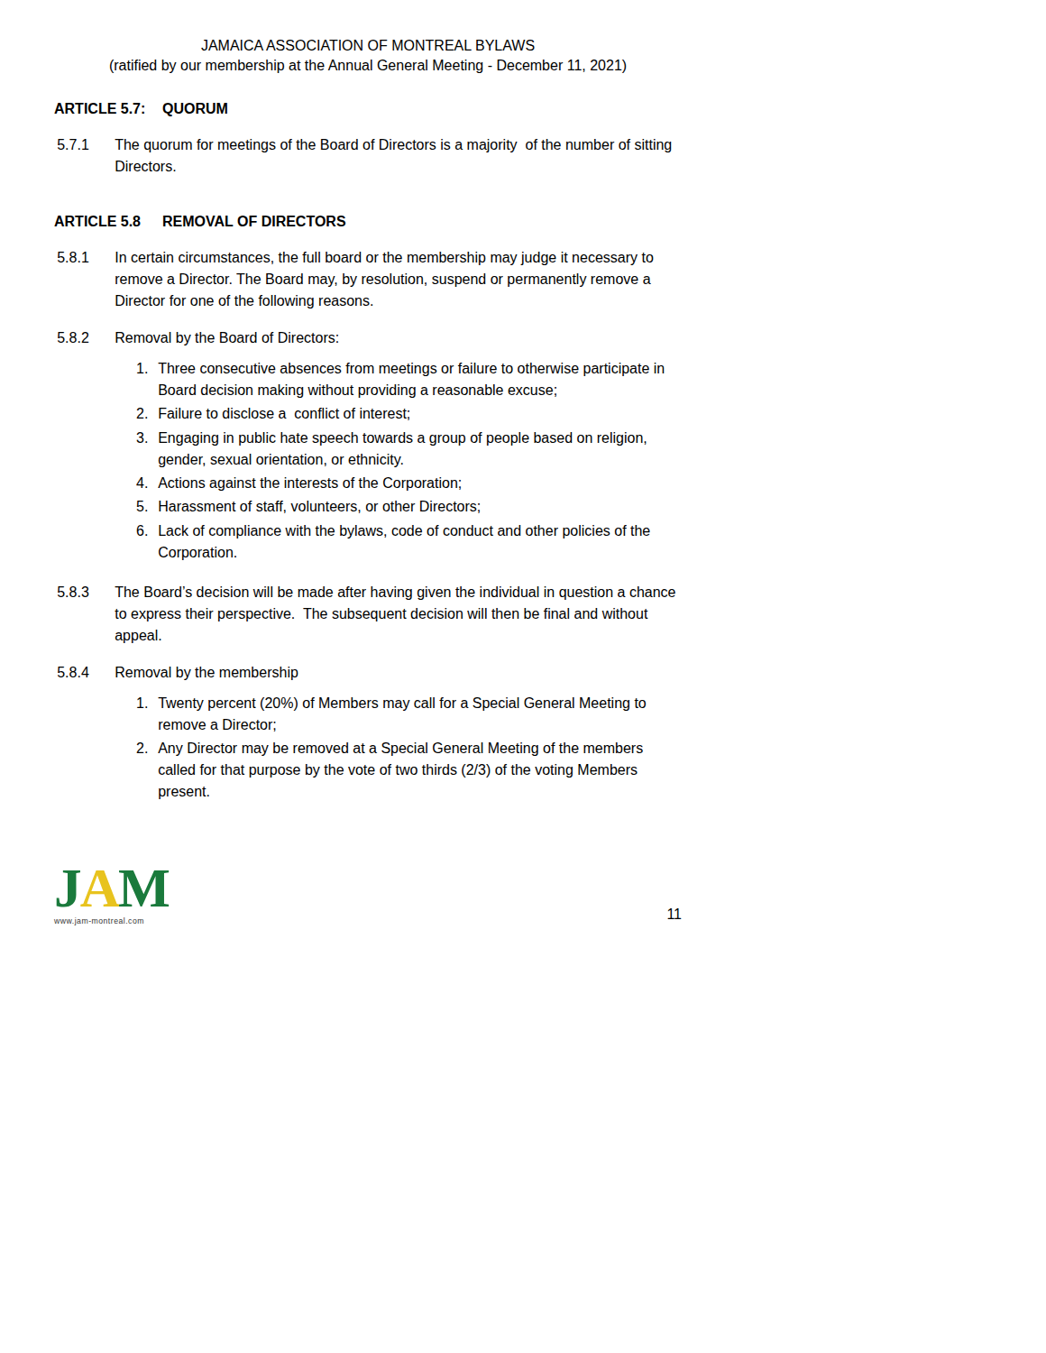JAMAICA ASSOCIATION OF MONTREAL BYLAWS
(ratified by our membership at the Annual General Meeting - December 11, 2021)
ARTICLE 5.7: QUORUM
5.7.1
The quorum for meetings of the Board of Directors is a majority of the number of sitting Directors.
ARTICLE 5.8 REMOVAL OF DIRECTORS
5.8.1
In certain circumstances, the full board or the membership may judge it necessary to remove a Director. The Board may, by resolution, suspend or permanently remove a Director for one of the following reasons.
5.8.2
Removal by the Board of Directors:
Three consecutive absences from meetings or failure to otherwise participate in Board decision making without providing a reasonable excuse;
Failure to disclose a conflict of interest;
Engaging in public hate speech towards a group of people based on religion, gender, sexual orientation, or ethnicity.
Actions against the interests of the Corporation;
Harassment of staff, volunteers, or other Directors;
Lack of compliance with the bylaws, code of conduct and other policies of the Corporation.
5.8.3
The Board’s decision will be made after having given the individual in question a chance to express their perspective. The subsequent decision will then be final and without appeal.
5.8.4
Removal by the membership
Twenty percent (20%) of Members may call for a Special General Meeting to remove a Director;
Any Director may be removed at a Special General Meeting of the members called for that purpose by the vote of two thirds (2/3) of the voting Members present.
JAM
www.jam-montreal.com
11